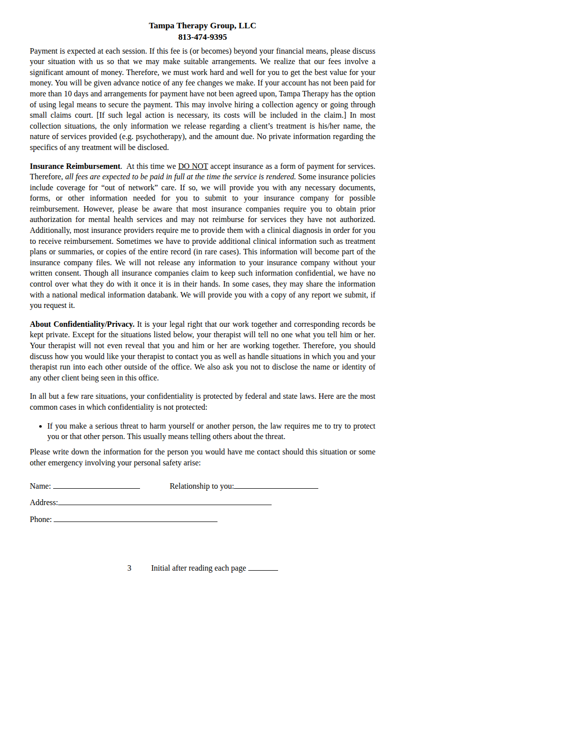Tampa Therapy Group, LLC
813-474-9395
Payment is expected at each session. If this fee is (or becomes) beyond your financial means, please discuss your situation with us so that we may make suitable arrangements. We realize that our fees involve a significant amount of money. Therefore, we must work hard and well for you to get the best value for your money. You will be given advance notice of any fee changes we make. If your account has not been paid for more than 10 days and arrangements for payment have not been agreed upon, Tampa Therapy has the option of using legal means to secure the payment. This may involve hiring a collection agency or going through small claims court. [If such legal action is necessary, its costs will be included in the claim.] In most collection situations, the only information we release regarding a client’s treatment is his/her name, the nature of services provided (e.g. psychotherapy), and the amount due. No private information regarding the specifics of any treatment will be disclosed.
Insurance Reimbursement. At this time we DO NOT accept insurance as a form of payment for services. Therefore, all fees are expected to be paid in full at the time the service is rendered. Some insurance policies include coverage for “out of network” care. If so, we will provide you with any necessary documents, forms, or other information needed for you to submit to your insurance company for possible reimbursement. However, please be aware that most insurance companies require you to obtain prior authorization for mental health services and may not reimburse for services they have not authorized. Additionally, most insurance providers require me to provide them with a clinical diagnosis in order for you to receive reimbursement. Sometimes we have to provide additional clinical information such as treatment plans or summaries, or copies of the entire record (in rare cases). This information will become part of the insurance company files. We will not release any information to your insurance company without your written consent. Though all insurance companies claim to keep such information confidential, we have no control over what they do with it once it is in their hands. In some cases, they may share the information with a national medical information databank. We will provide you with a copy of any report we submit, if you request it.
About Confidentiality/Privacy. It is your legal right that our work together and corresponding records be kept private. Except for the situations listed below, your therapist will tell no one what you tell him or her. Your therapist will not even reveal that you and him or her are working together. Therefore, you should discuss how you would like your therapist to contact you as well as handle situations in which you and your therapist run into each other outside of the office. We also ask you not to disclose the name or identity of any other client being seen in this office.
In all but a few rare situations, your confidentiality is protected by federal and state laws. Here are the most common cases in which confidentiality is not protected:
If you make a serious threat to harm yourself or another person, the law requires me to try to protect you or that other person. This usually means telling others about the threat.
Please write down the information for the person you would have me contact should this situation or some other emergency involving your personal safety arise:
Name: Relationship to you:
Address:
Phone:
3 Initial after reading each page